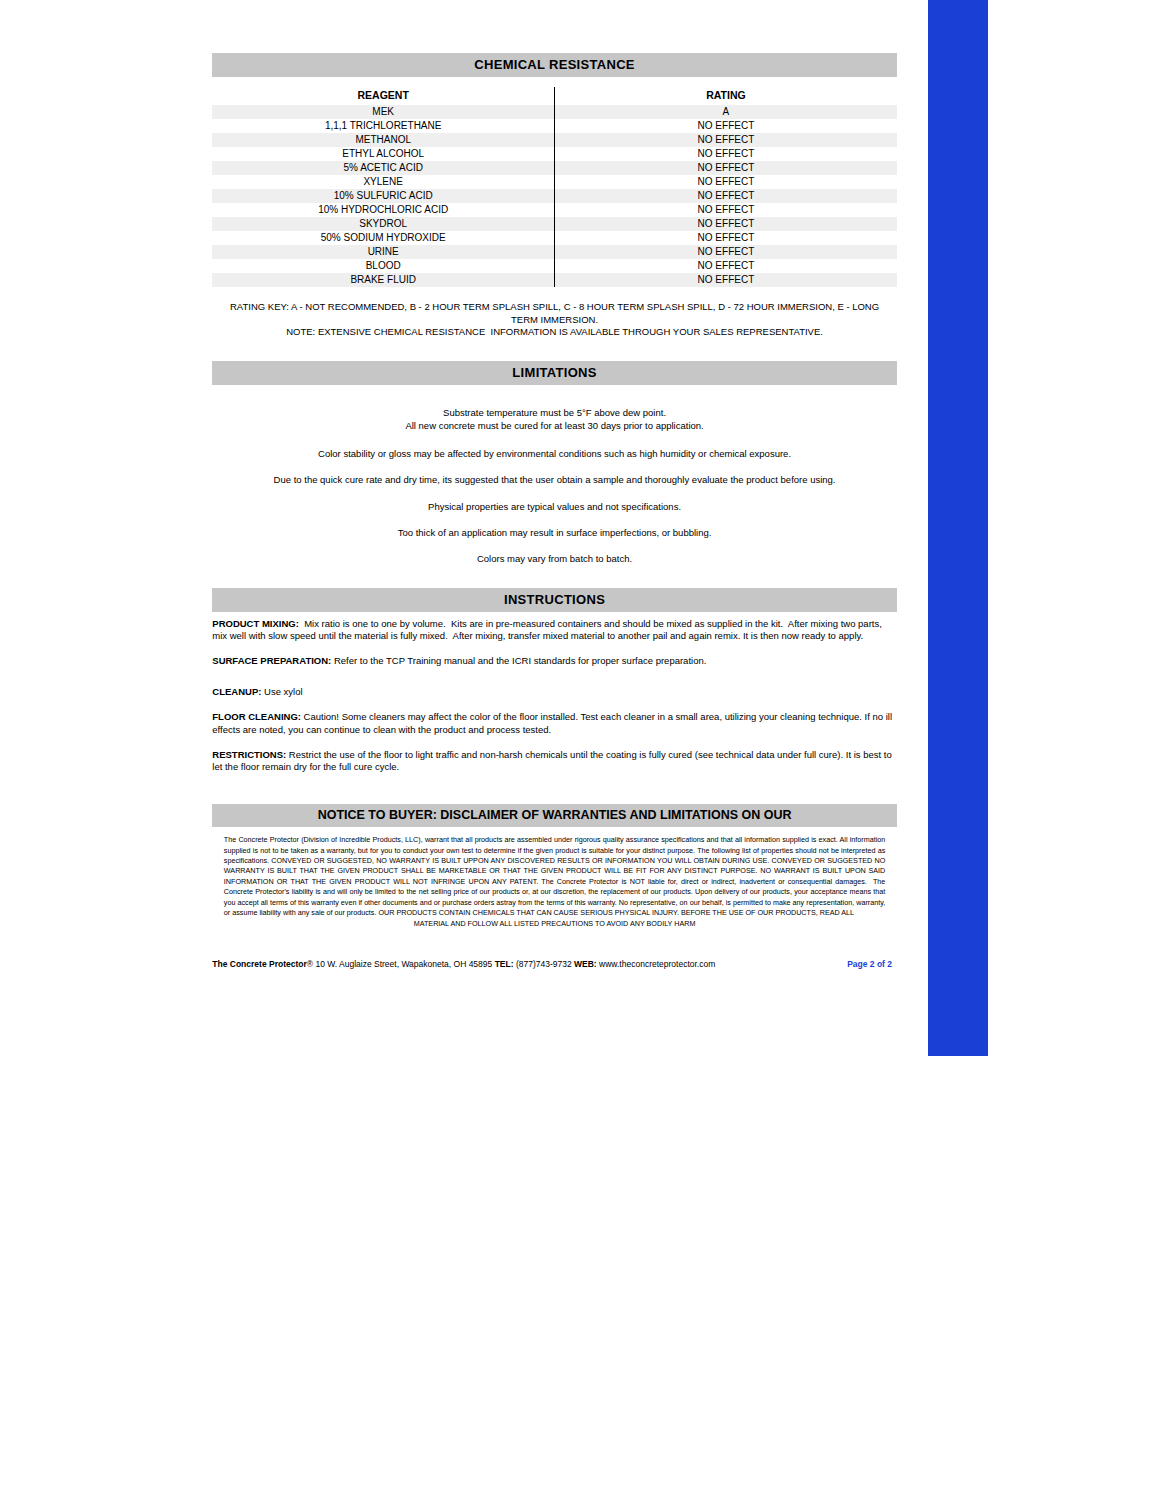GRANISEAL
CHEMICAL RESISTANCE
| REAGENT | RATING |
| --- | --- |
| MEK | A |
| 1,1,1 TRICHLORETHANE | NO EFFECT |
| METHANOL | NO EFFECT |
| ETHYL ALCOHOL | NO EFFECT |
| 5% ACETIC ACID | NO EFFECT |
| XYLENE | NO EFFECT |
| 10% SULFURIC ACID | NO EFFECT |
| 10% HYDROCHLORIC ACID | NO EFFECT |
| SKYDROL | NO EFFECT |
| 50% SODIUM HYDROXIDE | NO EFFECT |
| URINE | NO EFFECT |
| BLOOD | NO EFFECT |
| BRAKE FLUID | NO EFFECT |
RATING KEY: A - NOT RECOMMENDED, B - 2 HOUR TERM SPLASH SPILL, C - 8 HOUR TERM SPLASH SPILL, D - 72 HOUR IMMERSION, E - LONG TERM IMMERSION.
NOTE: EXTENSIVE CHEMICAL RESISTANCE INFORMATION IS AVAILABLE THROUGH YOUR SALES REPRESENTATIVE.
LIMITATIONS
Substrate temperature must be 5°F above dew point. All new concrete must be cured for at least 30 days prior to application.
Color stability or gloss may be affected by environmental conditions such as high humidity or chemical exposure.
Due to the quick cure rate and dry time, its suggested that the user obtain a sample and thoroughly evaluate the product before using.
Physical properties are typical values and not specifications.
Too thick of an application may result in surface imperfections, or bubbling.
Colors may vary from batch to batch.
INSTRUCTIONS
PRODUCT MIXING: Mix ratio is one to one by volume. Kits are in pre-measured containers and should be mixed as supplied in the kit. After mixing two parts, mix well with slow speed until the material is fully mixed. After mixing, transfer mixed material to another pail and again remix. It is then now ready to apply.
SURFACE PREPARATION: Refer to the TCP Training manual and the ICRI standards for proper surface preparation.
CLEANUP: Use xylol
FLOOR CLEANING: Caution! Some cleaners may affect the color of the floor installed. Test each cleaner in a small area, utilizing your cleaning technique. If no ill effects are noted, you can continue to clean with the product and process tested.
RESTRICTIONS: Restrict the use of the floor to light traffic and non-harsh chemicals until the coating is fully cured (see technical data under full cure). It is best to let the floor remain dry for the full cure cycle.
NOTICE TO BUYER: DISCLAIMER OF WARRANTIES AND LIMITATIONS ON OUR
The Concrete Protector (Division of Incredible Products, LLC), warrant that all products are assembled under rigorous quality assurance specifications and that all information supplied is exact. All information supplied is not to be taken as a warranty, but for you to conduct your own test to determine if the given product is suitable for your distinct purpose. The following list of properties should not be interpreted as specifications. CONVEYED OR SUGGESTED, NO WARRANTY IS BUILT UPPON ANY DISCOVERED RESULTS OR INFORMATION YOU WILL OBTAIN DURING USE. CONVEYED OR SUGGESTED NO WARRANTY IS BUILT THAT THE GIVEN PRODUCT SHALL BE MARKETABLE OR THAT THE GIVEN PRODUCT WILL BE FIT FOR ANY DISTINCT PURPOSE. NO WARRANT IS BUILT UPON SAID INFORMATION OR THAT THE GIVEN PRODUCT WILL NOT INFRINGE UPON ANY PATENT. The Concrete Protector is NOT liable for, direct or indirect, inadvertent or consequential damages. The Concrete Protector's liability is and will only be limited to the net selling price of our products or, at our discretion, the replacement of our products. Upon delivery of our products, your acceptance means that you accept all terms of this warranty even if other documents and or purchase orders astray from the terms of this warranty. No representative, on our behalf, is permitted to make any representation, warranty, or assume liability with any sale of our products. OUR PRODUCTS CONTAIN CHEMICALS THAT CAN CAUSE SERIOUS PHYSICAL INJURY. BEFORE THE USE OF OUR PRODUCTS, READ ALL MATERIAL AND FOLLOW ALL LISTED PRECAUTIONS TO AVOID ANY BODILY HARM
The Concrete Protector® 10 W. Auglaize Street, Wapakoneta, OH 45895 TEL: (877)743-9732 WEB: www.theconcreteprotector.com Page 2 of 2